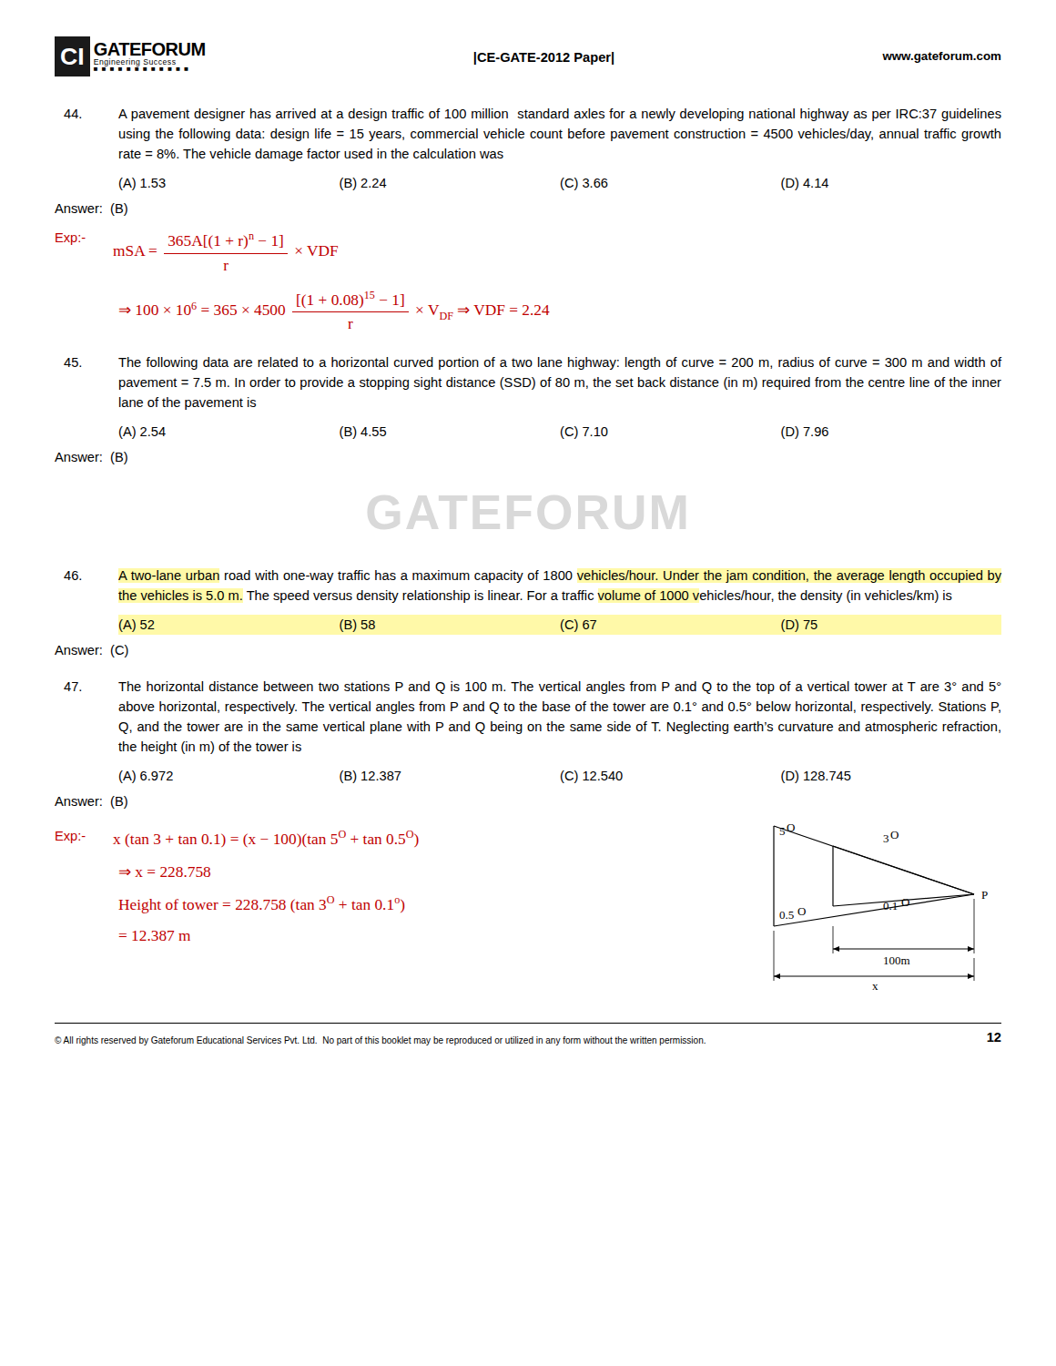CI
GATEFORUM
Engineering Success
■ ■ ■ ■ ■ ■ ■ ■ ■ ■ ■ ■
|CE-GATE-2012 Paper|
www.gateforum.com
44.
A pavement designer has arrived at a design traffic of 100 million standard axles for a newly developing national highway as per IRC:37 guidelines using the following data: design life = 15 years, commercial vehicle count before pavement construction = 4500 vehicles/day, annual traffic growth rate = 8%. The vehicle damage factor used in the calculation was
(A) 1.53 (B) 2.24 (C) 3.66 (D) 4.14
Answer: (B)
Exp:- mSA = 365A[(1 + r)n − 1] r × VDF
⇒ 100 × 106 = 365 × 4500 [(1 + 0.08)15 − 1] r × VDF ⇒ VDF = 2.24
45.
The following data are related to a horizontal curved portion of a two lane highway: length of curve = 200 m, radius of curve = 300 m and width of pavement = 7.5 m. In order to provide a stopping sight distance (SSD) of 80 m, the set back distance (in m) required from the centre line of the inner lane of the pavement is
(A) 2.54 (B) 4.55 (C) 7.10 (D) 7.96
Answer: (B)
GATEFORUM
46.
A two-lane urban road with one-way traffic has a maximum capacity of 1800 vehicles/hour. Under the jam condition, the average length occupied by the vehicles is 5.0 m. The speed versus density relationship is linear. For a traffic volume of 1000 vehicles/hour, the density (in vehicles/km) is
(A) 52 (B) 58 (C) 67 (D) 75
Answer: (C)
47.
The horizontal distance between two stations P and Q is 100 m. The vertical angles from P and Q to the top of a vertical tower at T are 3° and 5° above horizontal, respectively. The vertical angles from P and Q to the base of the tower are 0.1° and 0.5° below horizontal, respectively. Stations P, Q, and the tower are in the same vertical plane with P and Q being on the same side of T. Neglecting earth’s curvature and atmospheric refraction, the height (in m) of the tower is
(A) 6.972 (B) 12.387 (C) 12.540 (D) 128.745
Answer: (B)
Exp:- x (tan 3 + tan 0.1) = (x − 100)(tan 5O + tan 0.5O)
⇒ x = 228.758
Height of tower = 228.758 (tan 3O + tan 0.1o)
= 12.387 m
5O 0.5O 3O 0.1O P 100m x
© All rights reserved by Gateforum Educational Services Pvt. Ltd. No part of this booklet may be reproduced or utilized in any form without the written permission.
12